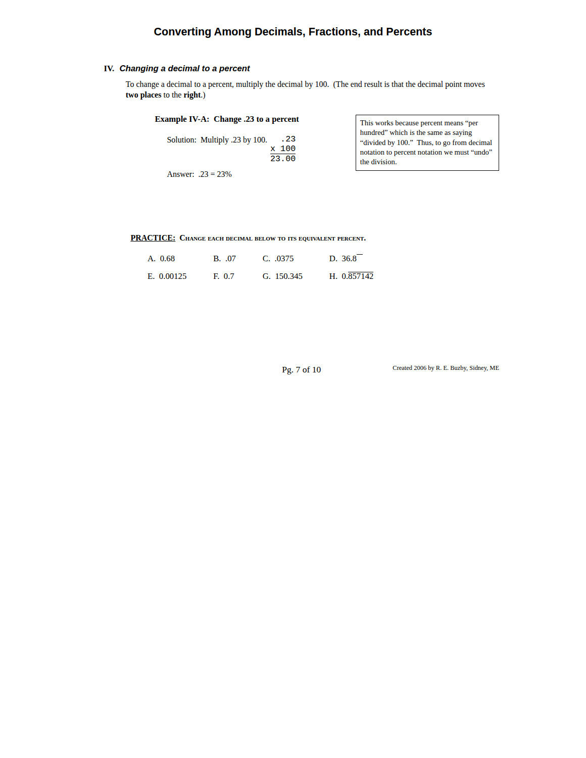Converting Among Decimals, Fractions, and Percents
IV. Changing a decimal to a percent
To change a decimal to a percent, multiply the decimal by 100. (The end result is that the decimal point moves two places to the right.)
This works because percent means “per hundred” which is the same as saying “divided by 100.” Thus, to go from decimal notation to percent notation we must “undo” the division.
Example IV-A: Change .23 to a percent
Solution: Multiply .23 by 100.
.23
x 100
23.00
Answer: .23 = 23%
PRACTICE: Change each decimal below to its equivalent percent.
| A. 0.68 | B. .07 | C. .0375 | D. 36.8 |
| E. 0.00125 | F. 0.7 | G. 150.345 | H. 0. 857142 |
Pg. 7 of 10 Created 2006 by R. E. Buzby, Sidney, ME